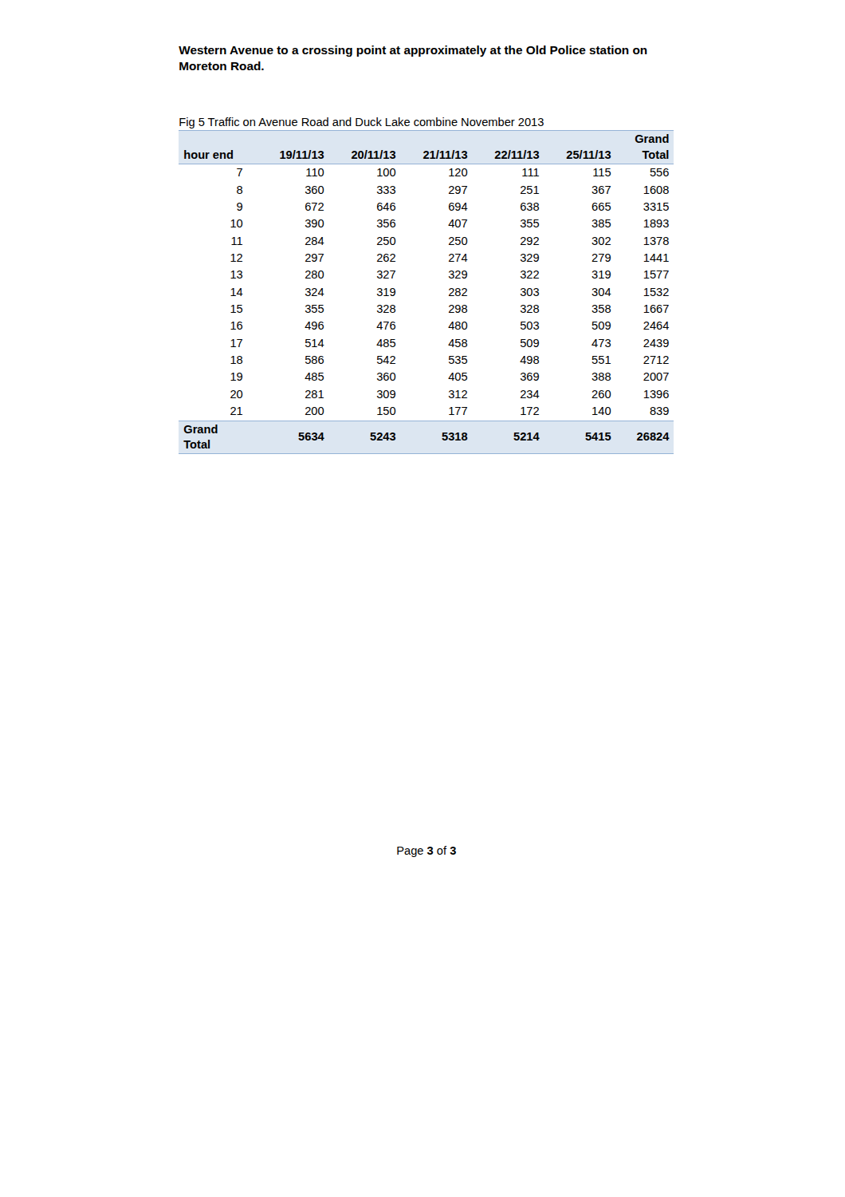Western Avenue to a crossing point at approximately at the Old Police station on Moreton Road.
Fig 5 Traffic on Avenue Road and Duck Lake combine November 2013
| hour end | 19/11/13 | 20/11/13 | 21/11/13 | 22/11/13 | 25/11/13 | Grand Total |
| --- | --- | --- | --- | --- | --- | --- |
| 7 | 110 | 100 | 120 | 111 | 115 | 556 |
| 8 | 360 | 333 | 297 | 251 | 367 | 1608 |
| 9 | 672 | 646 | 694 | 638 | 665 | 3315 |
| 10 | 390 | 356 | 407 | 355 | 385 | 1893 |
| 11 | 284 | 250 | 250 | 292 | 302 | 1378 |
| 12 | 297 | 262 | 274 | 329 | 279 | 1441 |
| 13 | 280 | 327 | 329 | 322 | 319 | 1577 |
| 14 | 324 | 319 | 282 | 303 | 304 | 1532 |
| 15 | 355 | 328 | 298 | 328 | 358 | 1667 |
| 16 | 496 | 476 | 480 | 503 | 509 | 2464 |
| 17 | 514 | 485 | 458 | 509 | 473 | 2439 |
| 18 | 586 | 542 | 535 | 498 | 551 | 2712 |
| 19 | 485 | 360 | 405 | 369 | 388 | 2007 |
| 20 | 281 | 309 | 312 | 234 | 260 | 1396 |
| 21 | 200 | 150 | 177 | 172 | 140 | 839 |
| Grand Total | 5634 | 5243 | 5318 | 5214 | 5415 | 26824 |
Page 3 of 3